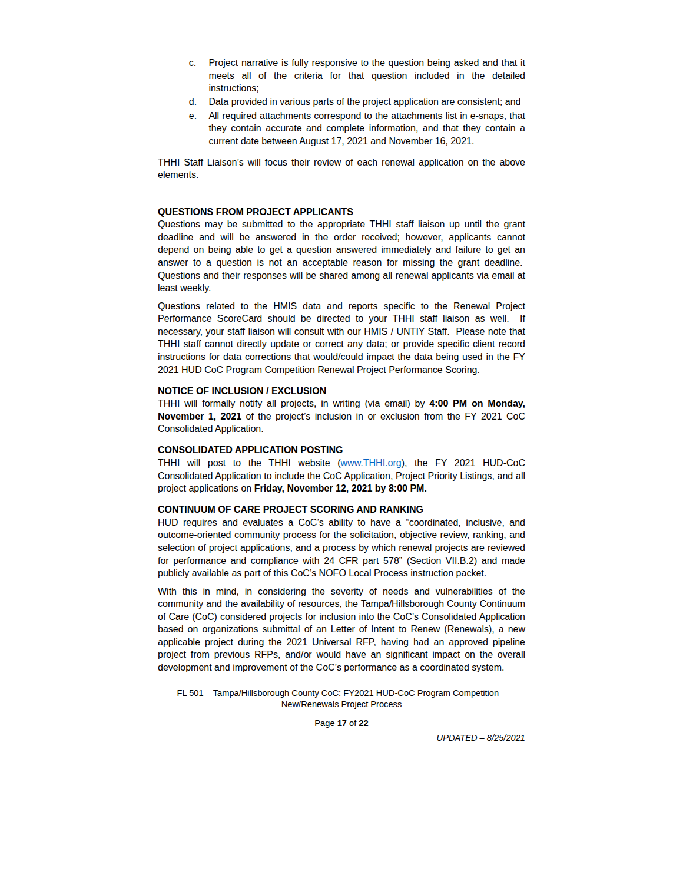c. Project narrative is fully responsive to the question being asked and that it meets all of the criteria for that question included in the detailed instructions;
d. Data provided in various parts of the project application are consistent; and
e. All required attachments correspond to the attachments list in e-snaps, that they contain accurate and complete information, and that they contain a current date between August 17, 2021 and November 16, 2021.
THHI Staff Liaison’s will focus their review of each renewal application on the above elements.
Questions from Project Applicants
Questions may be submitted to the appropriate THHI staff liaison up until the grant deadline and will be answered in the order received; however, applicants cannot depend on being able to get a question answered immediately and failure to get an answer to a question is not an acceptable reason for missing the grant deadline. Questions and their responses will be shared among all renewal applicants via email at least weekly.
Questions related to the HMIS data and reports specific to the Renewal Project Performance ScoreCard should be directed to your THHI staff liaison as well. If necessary, your staff liaison will consult with our HMIS / UNTIY Staff. Please note that THHI staff cannot directly update or correct any data; or provide specific client record instructions for data corrections that would/could impact the data being used in the FY 2021 HUD CoC Program Competition Renewal Project Performance Scoring.
Notice of Inclusion / Exclusion
THHI will formally notify all projects, in writing (via email) by 4:00 PM on Monday, November 1, 2021 of the project’s inclusion in or exclusion from the FY 2021 CoC Consolidated Application.
Consolidated Application Posting
THHI will post to the THHI website (www.THHI.org), the FY 2021 HUD-CoC Consolidated Application to include the CoC Application, Project Priority Listings, and all project applications on Friday, November 12, 2021 by 8:00 PM.
Continuum of Care Project Scoring and Ranking
HUD requires and evaluates a CoC’s ability to have a “coordinated, inclusive, and outcome-oriented community process for the solicitation, objective review, ranking, and selection of project applications, and a process by which renewal projects are reviewed for performance and compliance with 24 CFR part 578” (Section VII.B.2) and made publicly available as part of this CoC’s NOFO Local Process instruction packet.
With this in mind, in considering the severity of needs and vulnerabilities of the community and the availability of resources, the Tampa/Hillsborough County Continuum of Care (CoC) considered projects for inclusion into the CoC’s Consolidated Application based on organizations submittal of an Letter of Intent to Renew (Renewals), a new applicable project during the 2021 Universal RFP, having had an approved pipeline project from previous RFPs, and/or would have an significant impact on the overall development and improvement of the CoC’s performance as a coordinated system.
FL 501 – Tampa/Hillsborough County CoC: FY2021 HUD-CoC Program Competition – New/Renewals Project Process
Page 17 of 22
UPDATED – 8/25/2021